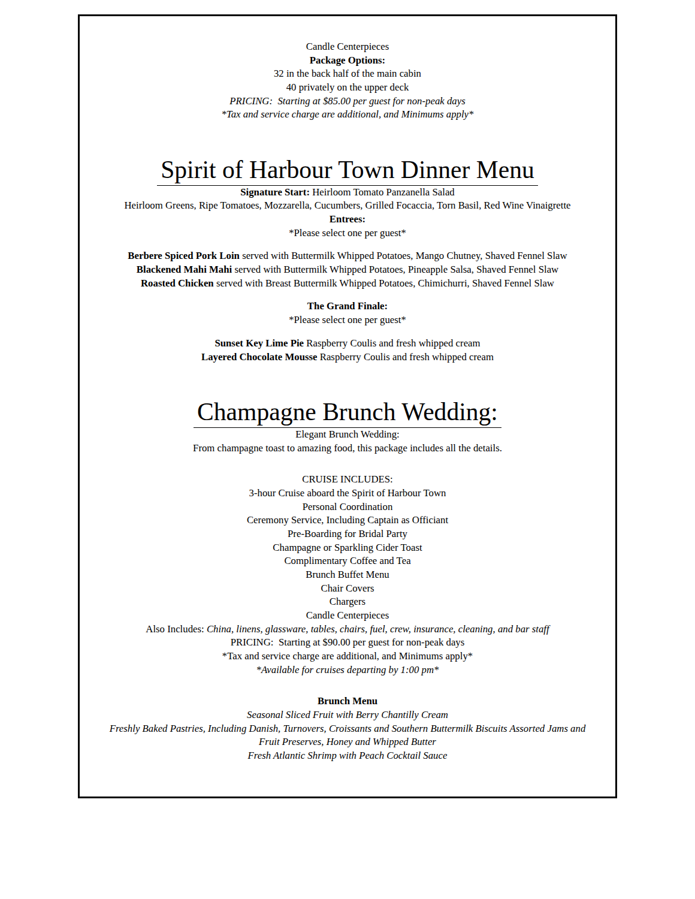Candle Centerpieces
Package Options:
32 in the back half of the main cabin
40 privately on the upper deck
PRICING: Starting at $85.00 per guest for non-peak days
*Tax and service charge are additional, and Minimums apply*
Spirit of Harbour Town Dinner Menu
Signature Start: Heirloom Tomato Panzanella Salad
Heirloom Greens, Ripe Tomatoes, Mozzarella, Cucumbers, Grilled Focaccia, Torn Basil, Red Wine Vinaigrette
Entrees:
*Please select one per guest*
Berbere Spiced Pork Loin served with Buttermilk Whipped Potatoes, Mango Chutney, Shaved Fennel Slaw
Blackened Mahi Mahi served with Buttermilk Whipped Potatoes, Pineapple Salsa, Shaved Fennel Slaw
Roasted Chicken served with Breast Buttermilk Whipped Potatoes, Chimichurri, Shaved Fennel Slaw
The Grand Finale:
*Please select one per guest*
Sunset Key Lime Pie Raspberry Coulis and fresh whipped cream
Layered Chocolate Mousse Raspberry Coulis and fresh whipped cream
Champagne Brunch Wedding:
Elegant Brunch Wedding:
From champagne toast to amazing food, this package includes all the details.
CRUISE INCLUDES:
3-hour Cruise aboard the Spirit of Harbour Town
Personal Coordination
Ceremony Service, Including Captain as Officiant
Pre-Boarding for Bridal Party
Champagne or Sparkling Cider Toast
Complimentary Coffee and Tea
Brunch Buffet Menu
Chair Covers
Chargers
Candle Centerpieces
Also Includes: China, linens, glassware, tables, chairs, fuel, crew, insurance, cleaning, and bar staff
PRICING: Starting at $90.00 per guest for non-peak days
*Tax and service charge are additional, and Minimums apply*
*Available for cruises departing by 1:00 pm*
Brunch Menu
Seasonal Sliced Fruit with Berry Chantilly Cream
Freshly Baked Pastries, Including Danish, Turnovers, Croissants and Southern Buttermilk Biscuits Assorted Jams and Fruit Preserves, Honey and Whipped Butter
Fresh Atlantic Shrimp with Peach Cocktail Sauce